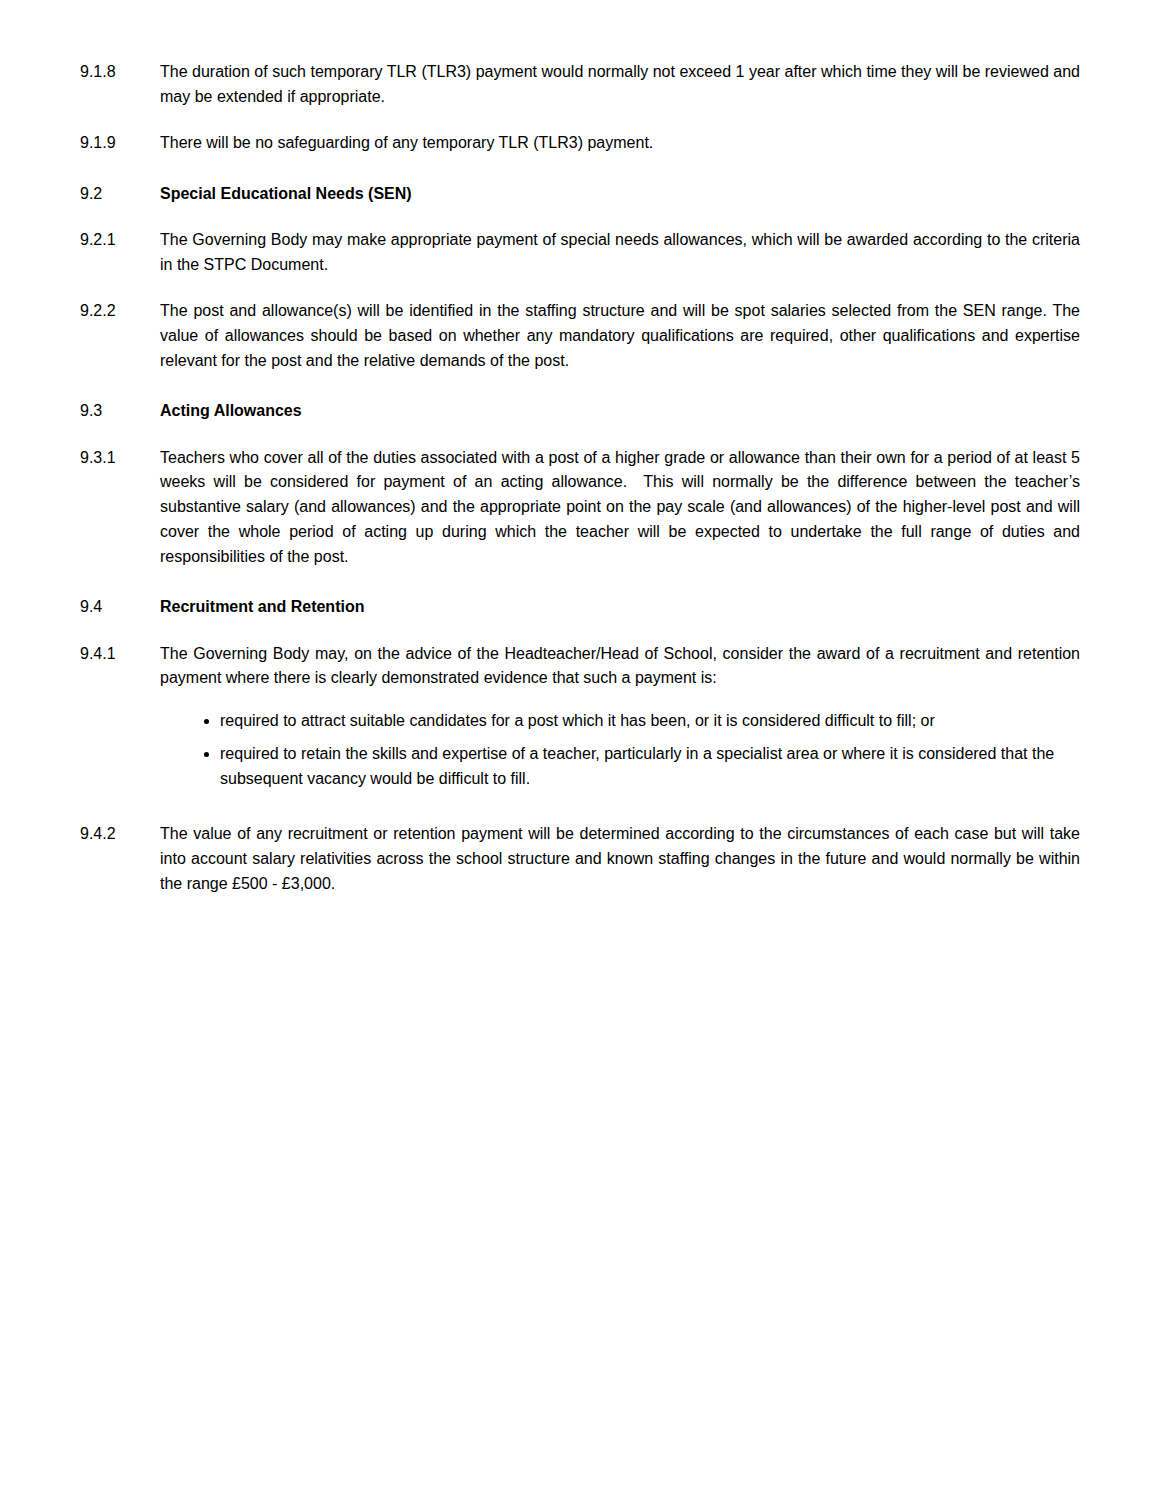9.1.8
The duration of such temporary TLR (TLR3) payment would normally not exceed 1 year after which time they will be reviewed and may be extended if appropriate.
9.1.9
There will be no safeguarding of any temporary TLR (TLR3) payment.
9.2
Special Educational Needs (SEN)
9.2.1
The Governing Body may make appropriate payment of special needs allowances, which will be awarded according to the criteria in the STPC Document.
9.2.2
The post and allowance(s) will be identified in the staffing structure and will be spot salaries selected from the SEN range. The value of allowances should be based on whether any mandatory qualifications are required, other qualifications and expertise relevant for the post and the relative demands of the post.
9.3
Acting Allowances
9.3.1
Teachers who cover all of the duties associated with a post of a higher grade or allowance than their own for a period of at least 5 weeks will be considered for payment of an acting allowance. This will normally be the difference between the teacher’s substantive salary (and allowances) and the appropriate point on the pay scale (and allowances) of the higher-level post and will cover the whole period of acting up during which the teacher will be expected to undertake the full range of duties and responsibilities of the post.
9.4
Recruitment and Retention
9.4.1
The Governing Body may, on the advice of the Headteacher/Head of School, consider the award of a recruitment and retention payment where there is clearly demonstrated evidence that such a payment is:
required to attract suitable candidates for a post which it has been, or it is considered difficult to fill; or
required to retain the skills and expertise of a teacher, particularly in a specialist area or where it is considered that the subsequent vacancy would be difficult to fill.
9.4.2
The value of any recruitment or retention payment will be determined according to the circumstances of each case but will take into account salary relativities across the school structure and known staffing changes in the future and would normally be within the range £500 - £3,000.